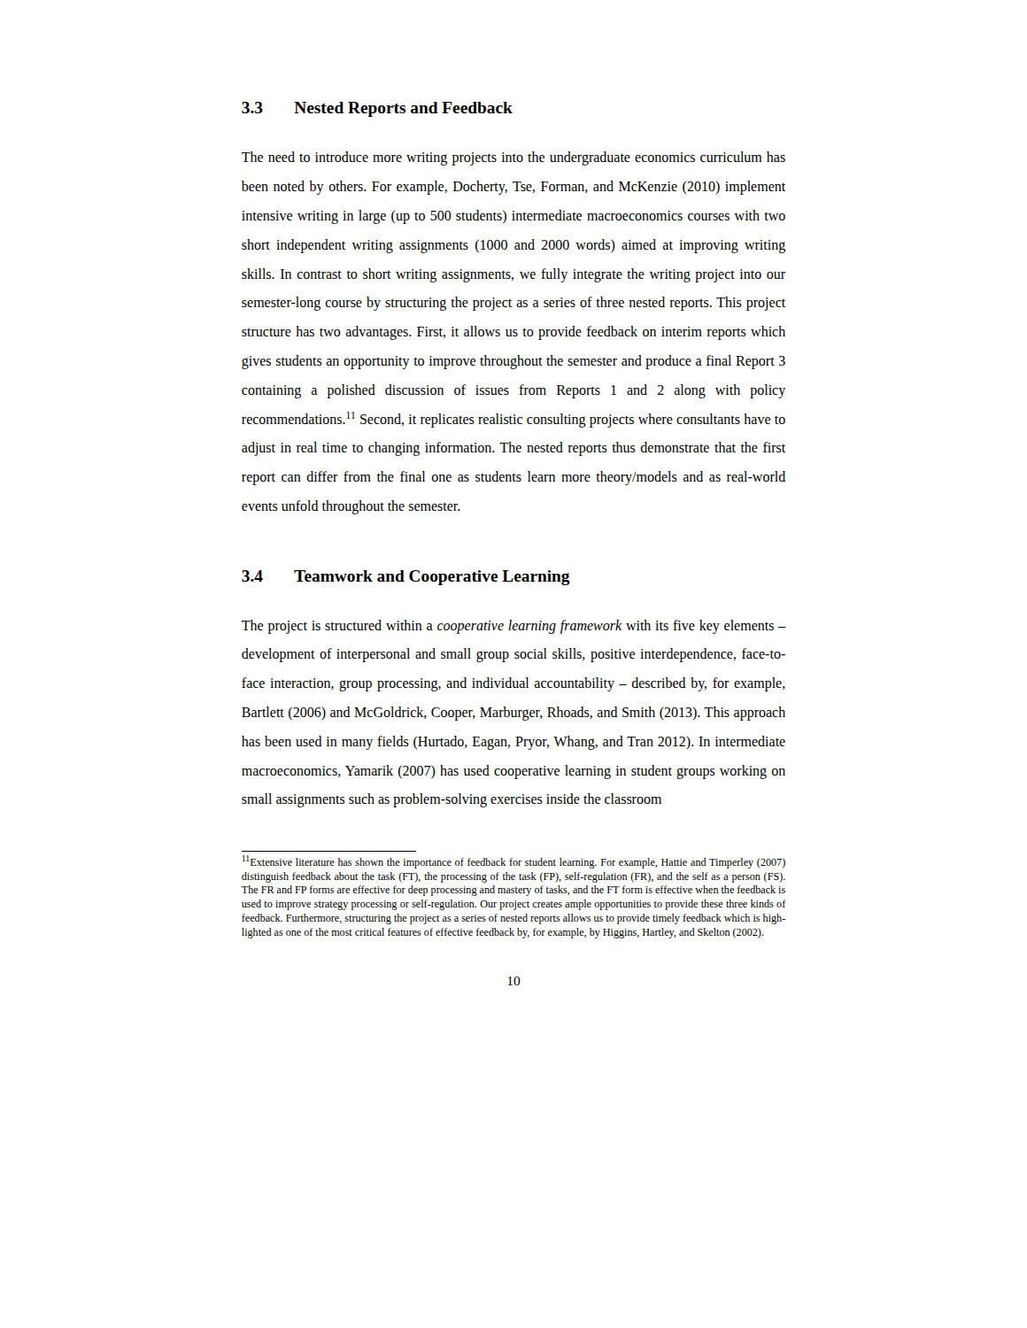3.3 Nested Reports and Feedback
The need to introduce more writing projects into the undergraduate economics curriculum has been noted by others. For example, Docherty, Tse, Forman, and McKenzie (2010) implement intensive writing in large (up to 500 students) intermediate macroeconomics courses with two short independent writing assignments (1000 and 2000 words) aimed at improving writing skills. In contrast to short writing assignments, we fully integrate the writing project into our semester-long course by structuring the project as a series of three nested reports. This project structure has two advantages. First, it allows us to provide feedback on interim reports which gives students an opportunity to improve throughout the semester and produce a final Report 3 containing a polished discussion of issues from Reports 1 and 2 along with policy recommendations.11 Second, it replicates realistic consulting projects where consultants have to adjust in real time to changing information. The nested reports thus demonstrate that the first report can differ from the final one as students learn more theory/models and as real-world events unfold throughout the semester.
3.4 Teamwork and Cooperative Learning
The project is structured within a cooperative learning framework with its five key elements – development of interpersonal and small group social skills, positive interdependence, face-to-face interaction, group processing, and individual accountability – described by, for example, Bartlett (2006) and McGoldrick, Cooper, Marburger, Rhoads, and Smith (2013). This approach has been used in many fields (Hurtado, Eagan, Pryor, Whang, and Tran 2012). In intermediate macroeconomics, Yamarik (2007) has used cooperative learning in student groups working on small assignments such as problem-solving exercises inside the classroom
11 Extensive literature has shown the importance of feedback for student learning. For example, Hattie and Timperley (2007) distinguish feedback about the task (FT), the processing of the task (FP), self-regulation (FR), and the self as a person (FS). The FR and FP forms are effective for deep processing and mastery of tasks, and the FT form is effective when the feedback is used to improve strategy processing or self-regulation. Our project creates ample opportunities to provide these three kinds of feedback. Furthermore, structuring the project as a series of nested reports allows us to provide timely feedback which is highlighted as one of the most critical features of effective feedback by, for example, by Higgins, Hartley, and Skelton (2002).
10